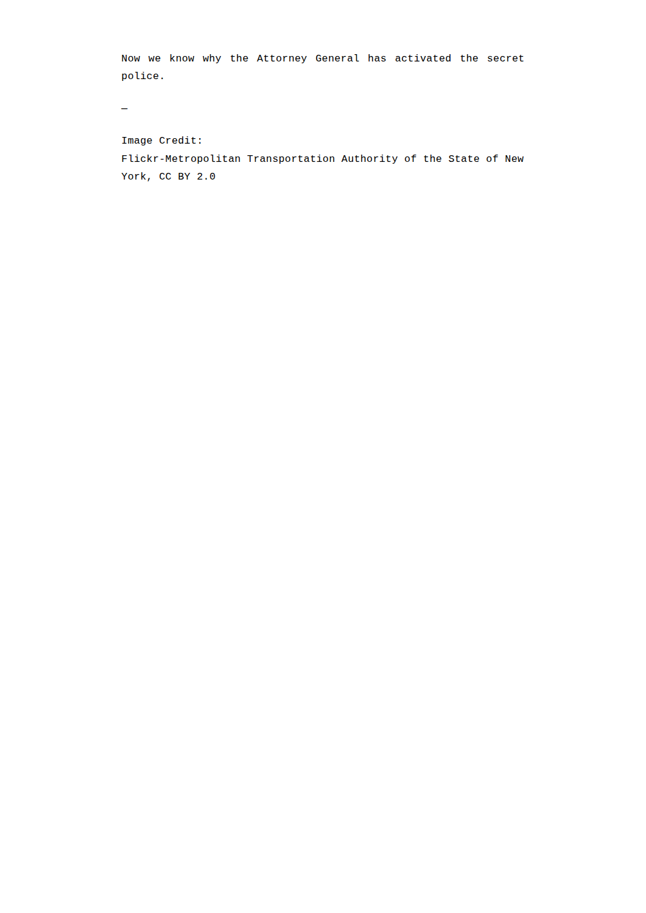Now we know why the Attorney General has activated the secret police.
—
Image Credit:
Flickr-Metropolitan Transportation Authority of the State of New York, CC BY 2.0